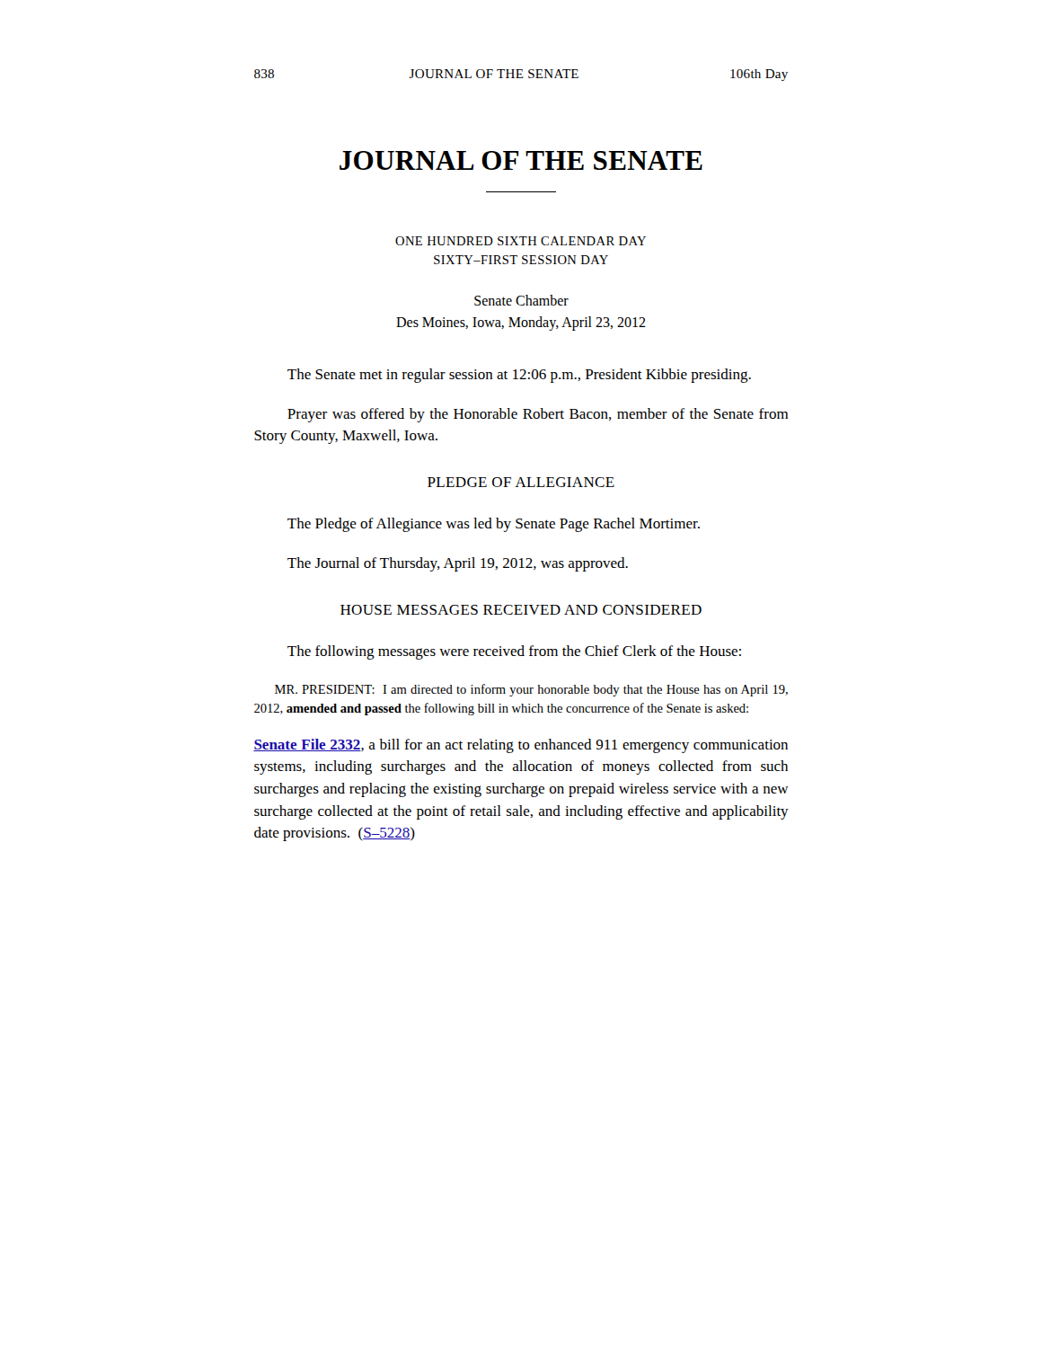838
JOURNAL OF THE SENATE
106th Day
JOURNAL OF THE SENATE
ONE HUNDRED SIXTH CALENDAR DAY
SIXTY–FIRST SESSION DAY
Senate Chamber
Des Moines, Iowa, Monday, April 23, 2012
The Senate met in regular session at 12:06 p.m., President Kibbie presiding.
Prayer was offered by the Honorable Robert Bacon, member of the Senate from Story County, Maxwell, Iowa.
PLEDGE OF ALLEGIANCE
The Pledge of Allegiance was led by Senate Page Rachel Mortimer.
The Journal of Thursday, April 19, 2012, was approved.
HOUSE MESSAGES RECEIVED AND CONSIDERED
The following messages were received from the Chief Clerk of the House:
MR. PRESIDENT: I am directed to inform your honorable body that the House has on April 19, 2012, amended and passed the following bill in which the concurrence of the Senate is asked:
Senate File 2332, a bill for an act relating to enhanced 911 emergency communication systems, including surcharges and the allocation of moneys collected from such surcharges and replacing the existing surcharge on prepaid wireless service with a new surcharge collected at the point of retail sale, and including effective and applicability date provisions. (S–5228)